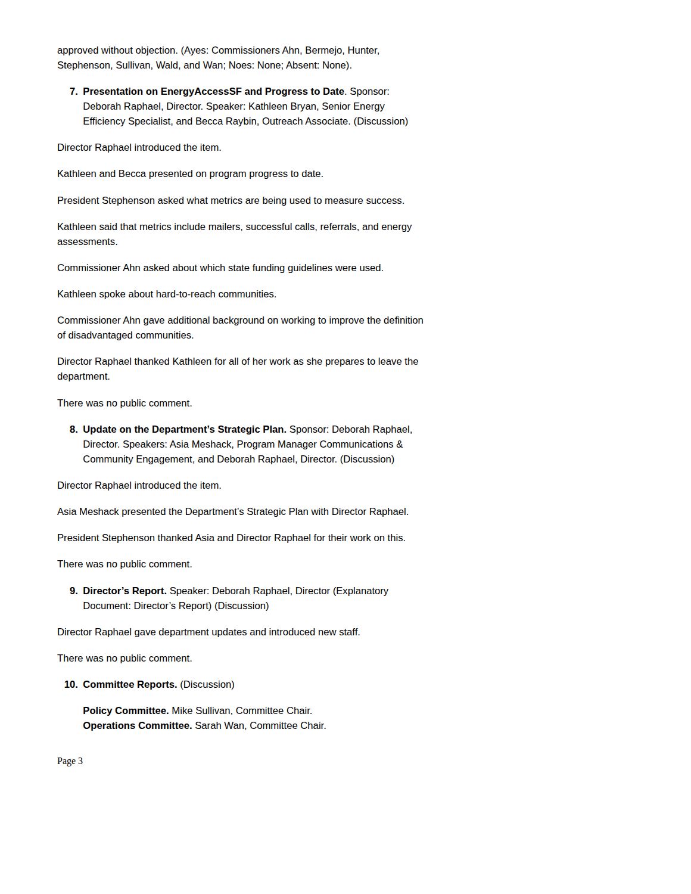approved without objection. (Ayes: Commissioners Ahn, Bermejo, Hunter, Stephenson, Sullivan, Wald, and Wan; Noes: None; Absent: None).
7. Presentation on EnergyAccessSF and Progress to Date. Sponsor: Deborah Raphael, Director. Speaker: Kathleen Bryan, Senior Energy Efficiency Specialist, and Becca Raybin, Outreach Associate. (Discussion)
Director Raphael introduced the item.
Kathleen and Becca presented on program progress to date.
President Stephenson asked what metrics are being used to measure success.
Kathleen said that metrics include mailers, successful calls, referrals, and energy assessments.
Commissioner Ahn asked about which state funding guidelines were used.
Kathleen spoke about hard-to-reach communities.
Commissioner Ahn gave additional background on working to improve the definition of disadvantaged communities.
Director Raphael thanked Kathleen for all of her work as she prepares to leave the department.
There was no public comment.
8. Update on the Department’s Strategic Plan. Sponsor: Deborah Raphael, Director. Speakers: Asia Meshack, Program Manager Communications & Community Engagement, and Deborah Raphael, Director. (Discussion)
Director Raphael introduced the item.
Asia Meshack presented the Department’s Strategic Plan with Director Raphael.
President Stephenson thanked Asia and Director Raphael for their work on this.
There was no public comment.
9. Director’s Report. Speaker: Deborah Raphael, Director (Explanatory Document: Director’s Report) (Discussion)
Director Raphael gave department updates and introduced new staff.
There was no public comment.
10. Committee Reports. (Discussion)
Policy Committee. Mike Sullivan, Committee Chair.
Operations Committee. Sarah Wan, Committee Chair.
Page 3